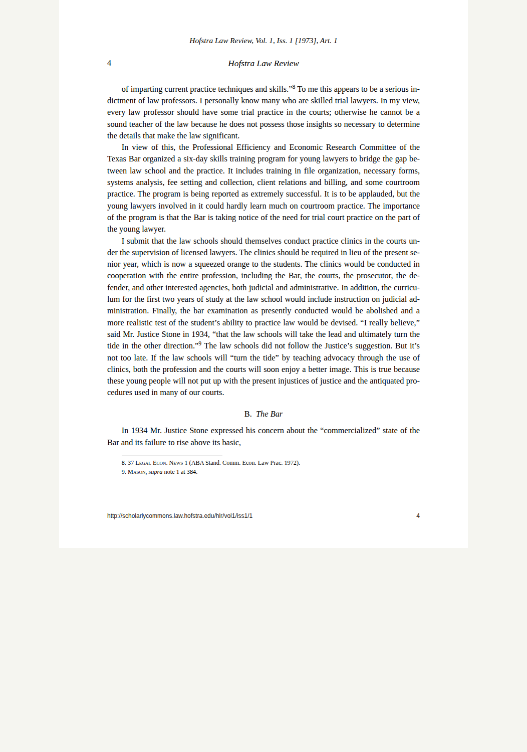Hofstra Law Review, Vol. 1, Iss. 1 [1973], Art. 1
4 Hofstra Law Review
of imparting current practice techniques and skills.”8 To me this appears to be a serious indictment of law professors. I personally know many who are skilled trial lawyers. In my view, every law professor should have some trial practice in the courts; otherwise he cannot be a sound teacher of the law because he does not possess those insights so necessary to determine the details that make the law significant.
In view of this, the Professional Efficiency and Economic Research Committee of the Texas Bar organized a six-day skills training program for young lawyers to bridge the gap between law school and the practice. It includes training in file organization, necessary forms, systems analysis, fee setting and collection, client relations and billing, and some courtroom practice. The program is being reported as extremely successful. It is to be applauded, but the young lawyers involved in it could hardly learn much on courtroom practice. The importance of the program is that the Bar is taking notice of the need for trial court practice on the part of the young lawyer.
I submit that the law schools should themselves conduct practice clinics in the courts under the supervision of licensed lawyers. The clinics should be required in lieu of the present senior year, which is now a squeezed orange to the students. The clinics would be conducted in cooperation with the entire profession, including the Bar, the courts, the prosecutor, the defender, and other interested agencies, both judicial and administrative. In addition, the curriculum for the first two years of study at the law school would include instruction on judicial administration. Finally, the bar examination as presently conducted would be abolished and a more realistic test of the student’s ability to practice law would be devised. “I really believe,” said Mr. Justice Stone in 1934, “that the law schools will take the lead and ultimately turn the tide in the other direction.”9 The law schools did not follow the Justice’s suggestion. But it’s not too late. If the law schools will “turn the tide” by teaching advocacy through the use of clinics, both the profession and the courts will soon enjoy a better image. This is true because these young people will not put up with the present injustices of justice and the antiquated procedures used in many of our courts.
B. The Bar
In 1934 Mr. Justice Stone expressed his concern about the “commercialized” state of the Bar and its failure to rise above its basic,
8. 37 Legal Econ. News 1 (ABA Stand. Comm. Econ. Law Prac. 1972).
9. Mason, supra note 1 at 384.
http://scholarlycommons.law.hofstra.edu/hlr/vol1/iss1/1 4